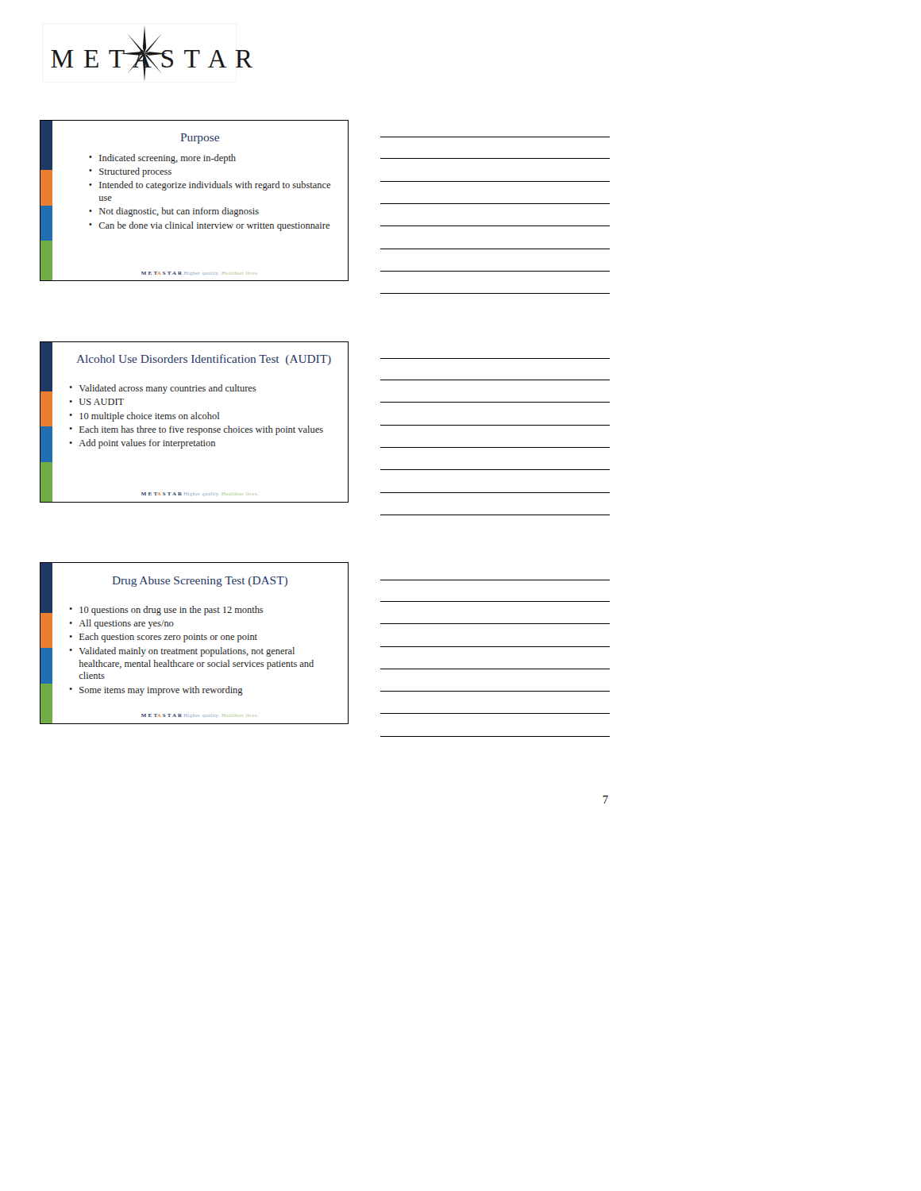M E T A S T A R
Purpose
Indicated screening, more in-depth
Structured process
Intended to categorize individuals with regard to substance use
Not diagnostic, but can inform diagnosis
Can be done via clinical interview or written questionnaire
M E TA S T A R Higher quality. Healthier lives.
Alcohol Use Disorders Identification Test (AUDIT)
Validated across many countries and cultures
US AUDIT
10 multiple choice items on alcohol
Each item has three to five response choices with point values
Add point values for interpretation
M E TA S T A R Higher quality. Healthier lives.
Drug Abuse Screening Test (DAST)
10 questions on drug use in the past 12 months
All questions are yes/no
Each question scores zero points or one point
Validated mainly on treatment populations, not general healthcare, mental healthcare or social services patients and clients
Some items may improve with rewording
M E TA S T A R Higher quality. Healthier lives.
7